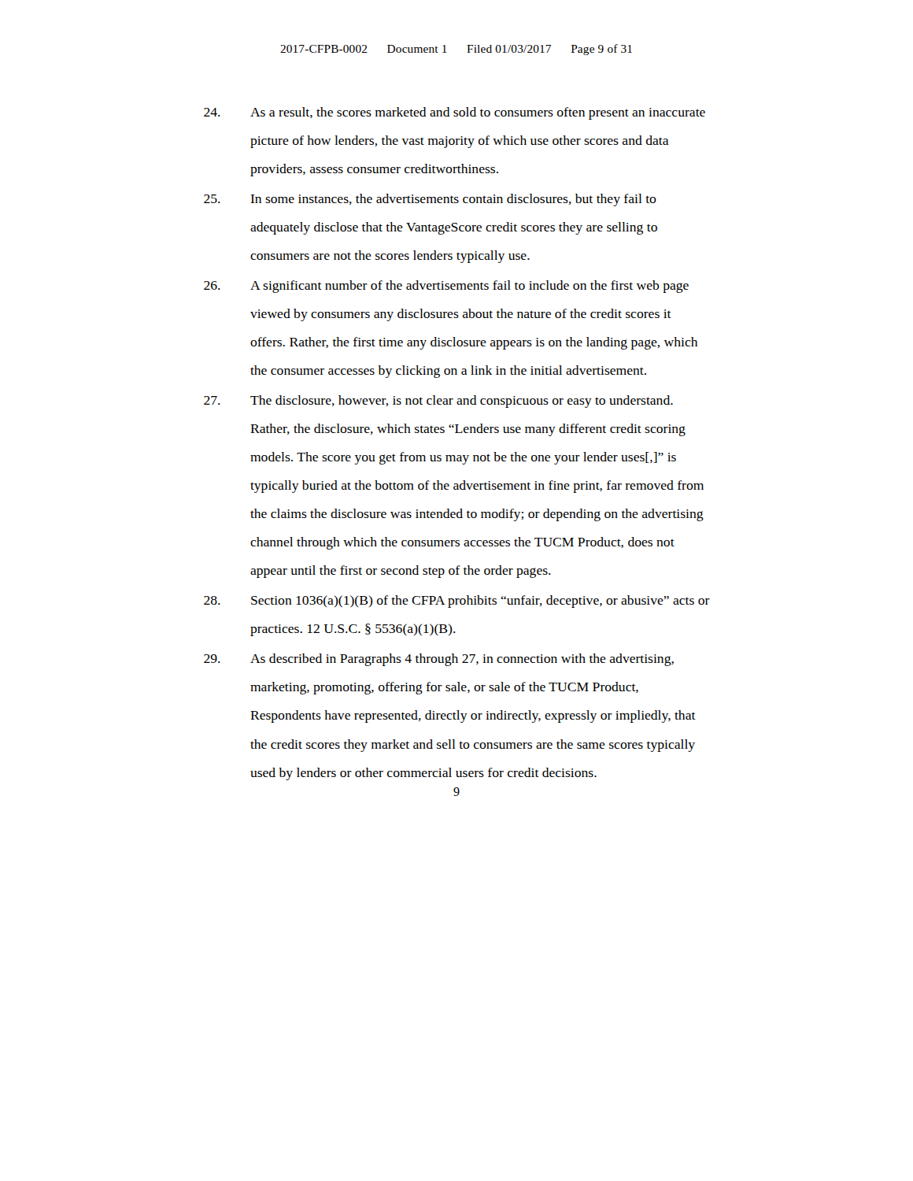2017-CFPB-0002 Document 1 Filed 01/03/2017 Page 9 of 31
24. As a result, the scores marketed and sold to consumers often present an inaccurate picture of how lenders, the vast majority of which use other scores and data providers, assess consumer creditworthiness.
25. In some instances, the advertisements contain disclosures, but they fail to adequately disclose that the VantageScore credit scores they are selling to consumers are not the scores lenders typically use.
26. A significant number of the advertisements fail to include on the first web page viewed by consumers any disclosures about the nature of the credit scores it offers. Rather, the first time any disclosure appears is on the landing page, which the consumer accesses by clicking on a link in the initial advertisement.
27. The disclosure, however, is not clear and conspicuous or easy to understand. Rather, the disclosure, which states “Lenders use many different credit scoring models. The score you get from us may not be the one your lender uses[,]” is typically buried at the bottom of the advertisement in fine print, far removed from the claims the disclosure was intended to modify; or depending on the advertising channel through which the consumers accesses the TUCM Product, does not appear until the first or second step of the order pages.
28. Section 1036(a)(1)(B) of the CFPA prohibits “unfair, deceptive, or abusive” acts or practices. 12 U.S.C. § 5536(a)(1)(B).
29. As described in Paragraphs 4 through 27, in connection with the advertising, marketing, promoting, offering for sale, or sale of the TUCM Product, Respondents have represented, directly or indirectly, expressly or impliedly, that the credit scores they market and sell to consumers are the same scores typically used by lenders or other commercial users for credit decisions.
9